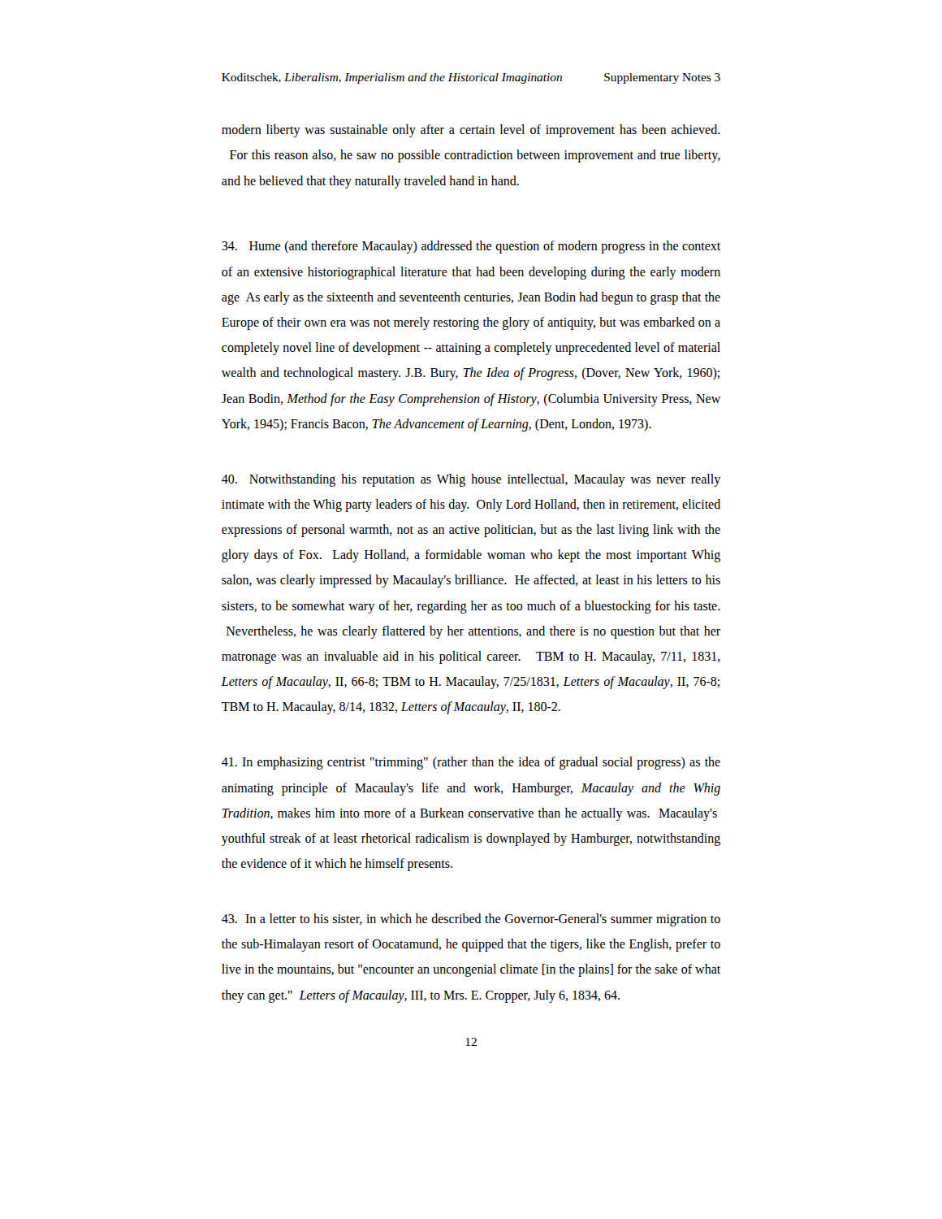Koditschek, Liberalism, Imperialism and the Historical Imagination Supplementary Notes 3
modern liberty was sustainable only after a certain level of improvement has been achieved. For this reason also, he saw no possible contradiction between improvement and true liberty, and he believed that they naturally traveled hand in hand.
34. Hume (and therefore Macaulay) addressed the question of modern progress in the context of an extensive historiographical literature that had been developing during the early modern age As early as the sixteenth and seventeenth centuries, Jean Bodin had begun to grasp that the Europe of their own era was not merely restoring the glory of antiquity, but was embarked on a completely novel line of development -- attaining a completely unprecedented level of material wealth and technological mastery. J.B. Bury, The Idea of Progress, (Dover, New York, 1960); Jean Bodin, Method for the Easy Comprehension of History, (Columbia University Press, New York, 1945); Francis Bacon, The Advancement of Learning, (Dent, London, 1973).
40. Notwithstanding his reputation as Whig house intellectual, Macaulay was never really intimate with the Whig party leaders of his day. Only Lord Holland, then in retirement, elicited expressions of personal warmth, not as an active politician, but as the last living link with the glory days of Fox. Lady Holland, a formidable woman who kept the most important Whig salon, was clearly impressed by Macaulay's brilliance. He affected, at least in his letters to his sisters, to be somewhat wary of her, regarding her as too much of a bluestocking for his taste. Nevertheless, he was clearly flattered by her attentions, and there is no question but that her matronage was an invaluable aid in his political career. TBM to H. Macaulay, 7/11, 1831, Letters of Macaulay, II, 66-8; TBM to H. Macaulay, 7/25/1831, Letters of Macaulay, II, 76-8; TBM to H. Macaulay, 8/14, 1832, Letters of Macaulay, II, 180-2.
41. In emphasizing centrist "trimming" (rather than the idea of gradual social progress) as the animating principle of Macaulay's life and work, Hamburger, Macaulay and the Whig Tradition, makes him into more of a Burkean conservative than he actually was. Macaulay's youthful streak of at least rhetorical radicalism is downplayed by Hamburger, notwithstanding the evidence of it which he himself presents.
43. In a letter to his sister, in which he described the Governor-General's summer migration to the sub-Himalayan resort of Oocatamund, he quipped that the tigers, like the English, prefer to live in the mountains, but "encounter an uncongenial climate [in the plains] for the sake of what they can get." Letters of Macaulay, III, to Mrs. E. Cropper, July 6, 1834, 64.
12